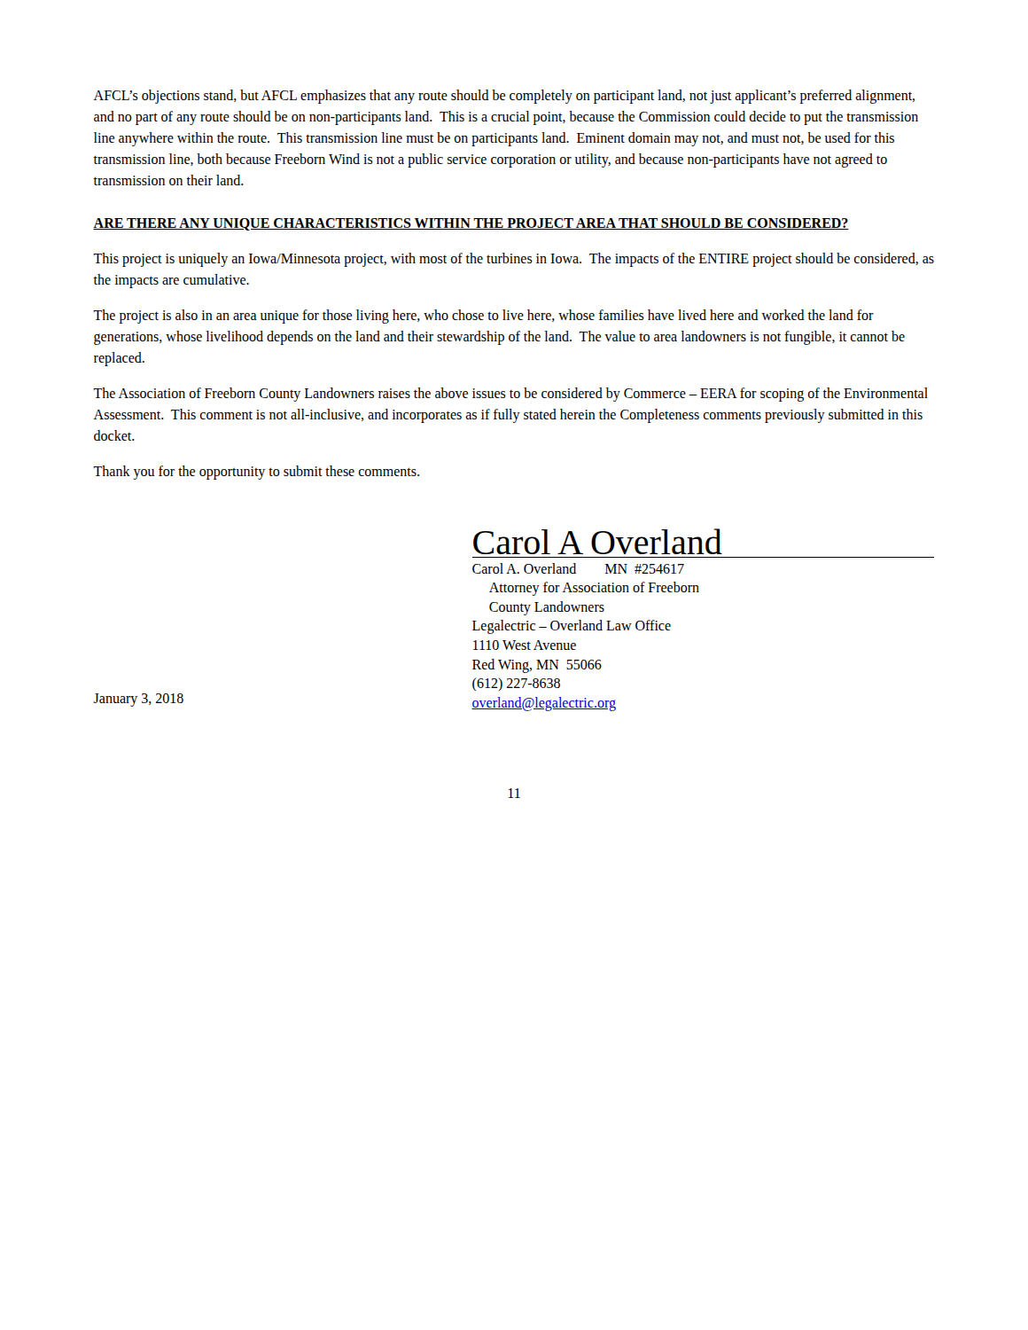AFCL’s objections stand, but AFCL emphasizes that any route should be completely on participant land, not just applicant’s preferred alignment, and no part of any route should be on non-participants land. This is a crucial point, because the Commission could decide to put the transmission line anywhere within the route. This transmission line must be on participants land. Eminent domain may not, and must not, be used for this transmission line, both because Freeborn Wind is not a public service corporation or utility, and because non-participants have not agreed to transmission on their land.
ARE THERE ANY UNIQUE CHARACTERISTICS WITHIN THE PROJECT AREA THAT SHOULD BE CONSIDERED?
This project is uniquely an Iowa/Minnesota project, with most of the turbines in Iowa. The impacts of the ENTIRE project should be considered, as the impacts are cumulative.
The project is also in an area unique for those living here, who chose to live here, whose families have lived here and worked the land for generations, whose livelihood depends on the land and their stewardship of the land. The value to area landowners is not fungible, it cannot be replaced.
The Association of Freeborn County Landowners raises the above issues to be considered by Commerce – EERA for scoping of the Environmental Assessment. This comment is not all-inclusive, and incorporates as if fully stated herein the Completeness comments previously submitted in this docket.
Thank you for the opportunity to submit these comments.
January 3, 2018
Carol A Overland
Carol A. Overland MN #254617
Attorney for Association of Freeborn
County Landowners
Legalectric – Overland Law Office
1110 West Avenue
Red Wing, MN 55066
(612) 227-8638
overland@legalectric.org
11